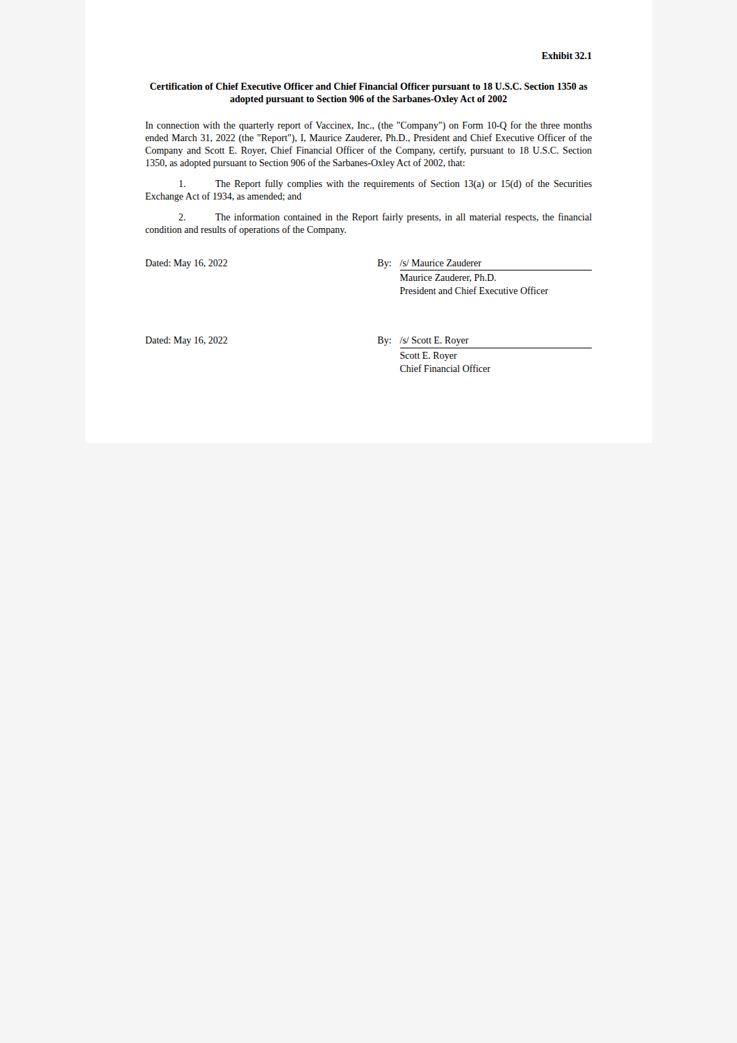Exhibit 32.1
Certification of Chief Executive Officer and Chief Financial Officer pursuant to 18 U.S.C. Section 1350 as adopted pursuant to Section 906 of the Sarbanes-Oxley Act of 2002
In connection with the quarterly report of Vaccinex, Inc., (the "Company") on Form 10-Q for the three months ended March 31, 2022 (the "Report"), I, Maurice Zauderer, Ph.D., President and Chief Executive Officer of the Company and Scott E. Royer, Chief Financial Officer of the Company, certify, pursuant to 18 U.S.C. Section 1350, as adopted pursuant to Section 906 of the Sarbanes-Oxley Act of 2002, that:
1. The Report fully complies with the requirements of Section 13(a) or 15(d) of the Securities Exchange Act of 1934, as amended; and
2. The information contained in the Report fairly presents, in all material respects, the financial condition and results of operations of the Company.
| Dated: May 16, 2022 | By: | /s/ Maurice Zauderer Maurice Zauderer, Ph.D. President and Chief Executive Officer |
| Dated: May 16, 2022 | By: | /s/ Scott E. Royer Scott E. Royer Chief Financial Officer |